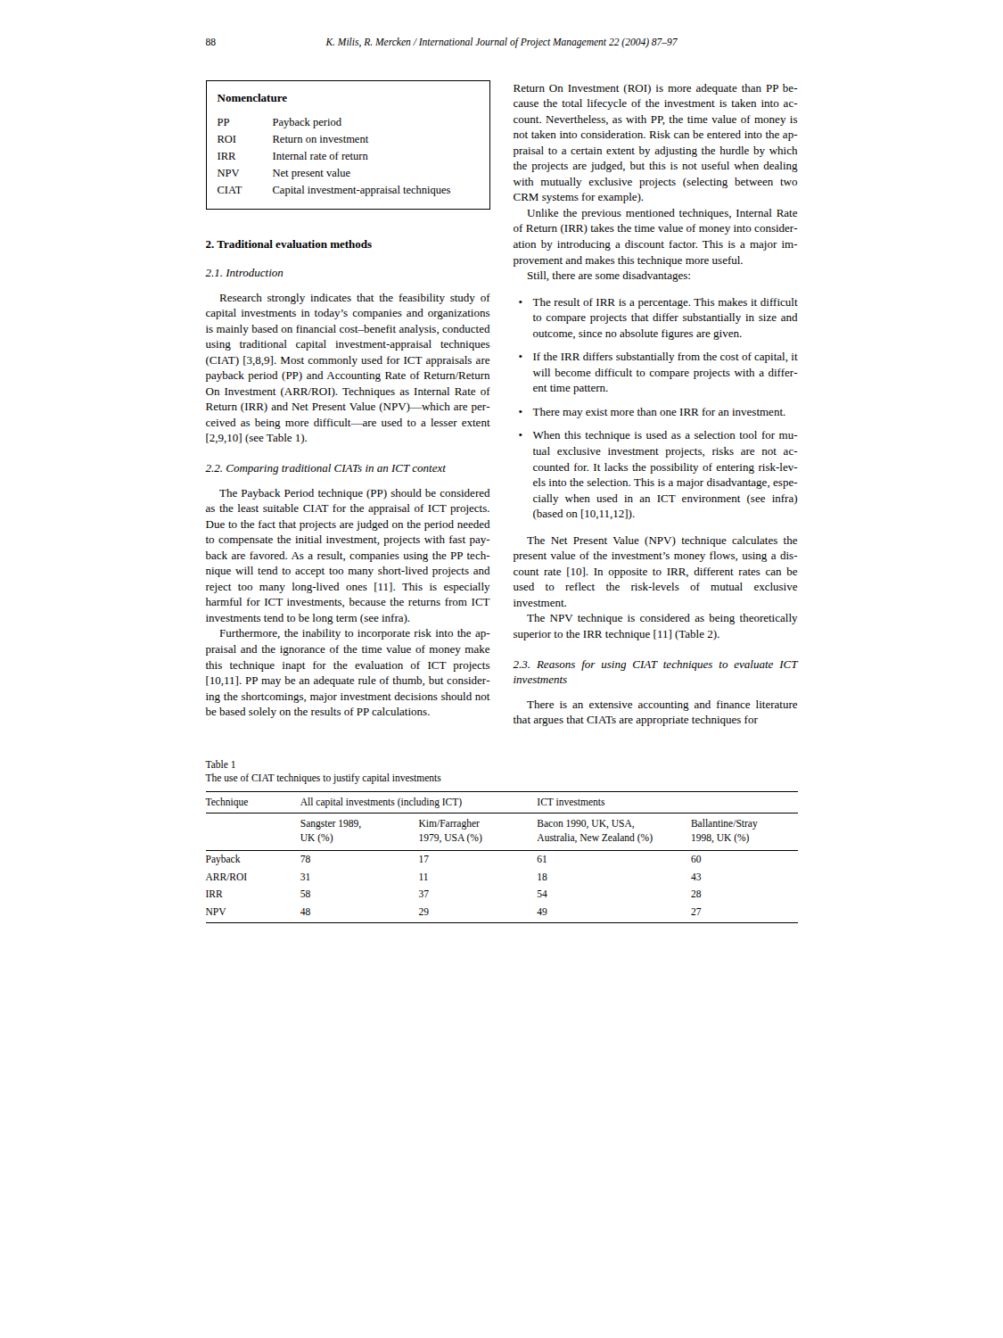88
K. Milis, R. Mercken / International Journal of Project Management 22 (2004) 87–97
Nomenclature
| PP | Payback period |
| ROI | Return on investment |
| IRR | Internal rate of return |
| NPV | Net present value |
| CIAT | Capital investment-appraisal techniques |
2. Traditional evaluation methods
2.1. Introduction
Research strongly indicates that the feasibility study of capital investments in today’s companies and organizations is mainly based on financial cost–benefit analysis, conducted using traditional capital investment-appraisal techniques (CIAT) [3,8,9]. Most commonly used for ICT appraisals are payback period (PP) and Accounting Rate of Return/Return On Investment (ARR/ROI). Techniques as Internal Rate of Return (IRR) and Net Present Value (NPV)—which are perceived as being more difficult—are used to a lesser extent [2,9,10] (see Table 1).
2.2. Comparing traditional CIATs in an ICT context
The Payback Period technique (PP) should be considered as the least suitable CIAT for the appraisal of ICT projects. Due to the fact that projects are judged on the period needed to compensate the initial investment, projects with fast payback are favored. As a result, companies using the PP technique will tend to accept too many short-lived projects and reject too many long-lived ones [11]. This is especially harmful for ICT investments, because the returns from ICT investments tend to be long term (see infra).
Furthermore, the inability to incorporate risk into the appraisal and the ignorance of the time value of money make this technique inapt for the evaluation of ICT projects [10,11]. PP may be an adequate rule of thumb, but considering the shortcomings, major investment decisions should not be based solely on the results of PP calculations.
Return On Investment (ROI) is more adequate than PP because the total lifecycle of the investment is taken into account. Nevertheless, as with PP, the time value of money is not taken into consideration. Risk can be entered into the appraisal to a certain extent by adjusting the hurdle by which the projects are judged, but this is not useful when dealing with mutually exclusive projects (selecting between two CRM systems for example).
Unlike the previous mentioned techniques, Internal Rate of Return (IRR) takes the time value of money into consideration by introducing a discount factor. This is a major improvement and makes this technique more useful.
Still, there are some disadvantages:
The result of IRR is a percentage. This makes it difficult to compare projects that differ substantially in size and outcome, since no absolute figures are given.
If the IRR differs substantially from the cost of capital, it will become difficult to compare projects with a different time pattern.
There may exist more than one IRR for an investment.
When this technique is used as a selection tool for mutual exclusive investment projects, risks are not accounted for. It lacks the possibility of entering risk-levels into the selection. This is a major disadvantage, especially when used in an ICT environment (see infra) (based on [10,11,12]).
The Net Present Value (NPV) technique calculates the present value of the investment’s money flows, using a discount rate [10]. In opposite to IRR, different rates can be used to reflect the risk-levels of mutual exclusive investment.
The NPV technique is considered as being theoretically superior to the IRR technique [11] (Table 2).
2.3. Reasons for using CIAT techniques to evaluate ICT investments
There is an extensive accounting and finance literature that argues that CIATs are appropriate techniques for
Table 1
The use of CIAT techniques to justify capital investments
| Technique | All capital investments (including ICT) | ICT investments |
| --- | --- | --- |
| | Sangster 1989, UK (%) | Kim/Farragher 1979, USA (%) | Bacon 1990, UK, USA, Australia, New Zealand (%) | Ballantine/Stray 1998, UK (%) |
| Payback | 78 | 17 | 61 | 60 |
| ARR/ROI | 31 | 11 | 18 | 43 |
| IRR | 58 | 37 | 54 | 28 |
| NPV | 48 | 29 | 49 | 27 |